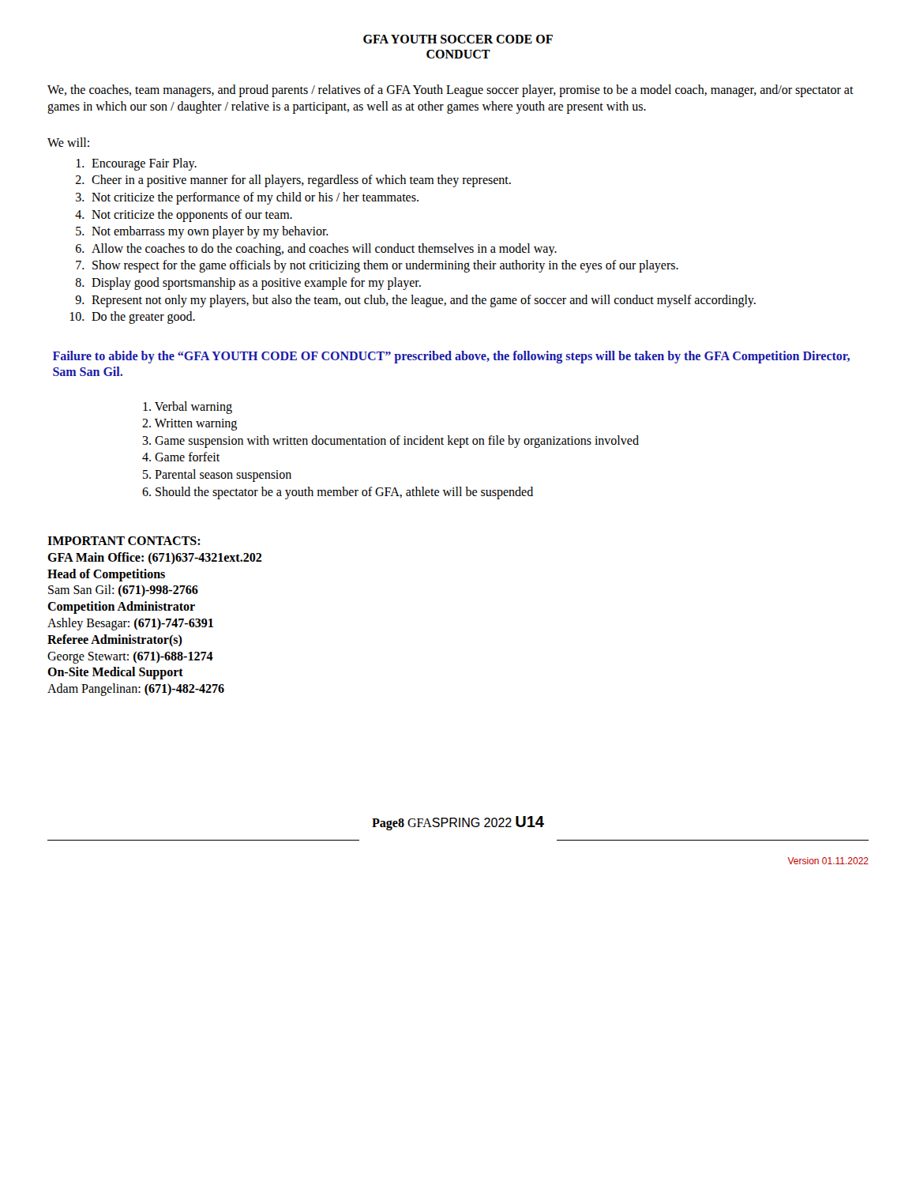GFA YOUTH SOCCER CODE OF
CONDUCT
We, the coaches, team managers, and proud parents / relatives of a GFA Youth League soccer player, promise to be a model coach, manager, and/or spectator at games in which our son / daughter / relative is a participant, as well as at other games where youth are present with us.
We will:
Encourage Fair Play.
Cheer in a positive manner for all players, regardless of which team they represent.
Not criticize the performance of my child or his / her teammates.
Not criticize the opponents of our team.
Not embarrass my own player by my behavior.
Allow the coaches to do the coaching, and coaches will conduct themselves in a model way.
Show respect for the game officials by not criticizing them or undermining their authority in the eyes of our players.
Display good sportsmanship as a positive example for my player.
Represent not only my players, but also the team, out club, the league, and the game of soccer and will conduct myself accordingly.
Do the greater good.
Failure to abide by the “GFA YOUTH CODE OF CONDUCT” prescribed above, the following steps will be taken by the GFA Competition Director, Sam San Gil.
1. Verbal warning
2. Written warning
3. Game suspension with written documentation of incident kept on file by organizations involved
4. Game forfeit
5. Parental season suspension
6. Should the spectator be a youth member of GFA, athlete will be suspended
IMPORTANT CONTACTS:
GFA Main Office: (671)637-4321ext.202
Head of Competitions
Sam San Gil: (671)-998-2766
Competition Administrator
Ashley Besagar: (671)-747-6391
Referee Administrator(s)
George Stewart: (671)-688-1274
On-Site Medical Support
Adam Pangelinan: (671)-482-4276
Page8 GFASPRING 2022 U14
Version 01.11.2022